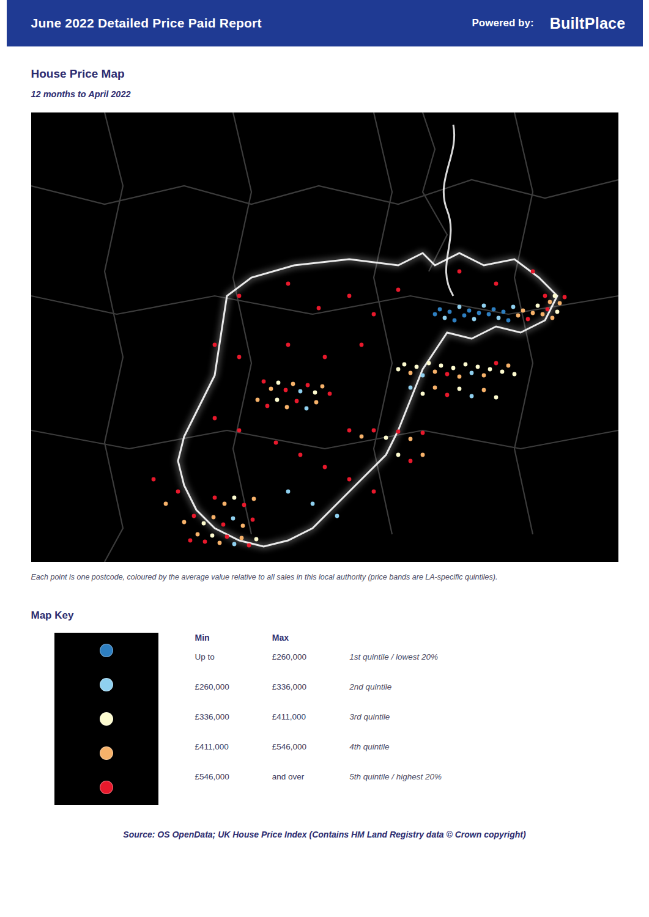June 2022 Detailed Price Paid Report
Powered by: BuiltPlace
House Price Map
12 months to April 2022
Each point is one postcode, coloured by the average value relative to all sales in this local authority (price bands are LA-specific quintiles).
Map Key
| Min | Max | |
| --- | --- | --- |
| Up to | £260,000 | 1st quintile / lowest 20% |
| £260,000 | £336,000 | 2nd quintile |
| £336,000 | £411,000 | 3rd quintile |
| £411,000 | £546,000 | 4th quintile |
| £546,000 | and over | 5th quintile / highest 20% |
Source: OS OpenData; UK House Price Index (Contains HM Land Registry data © Crown copyright)